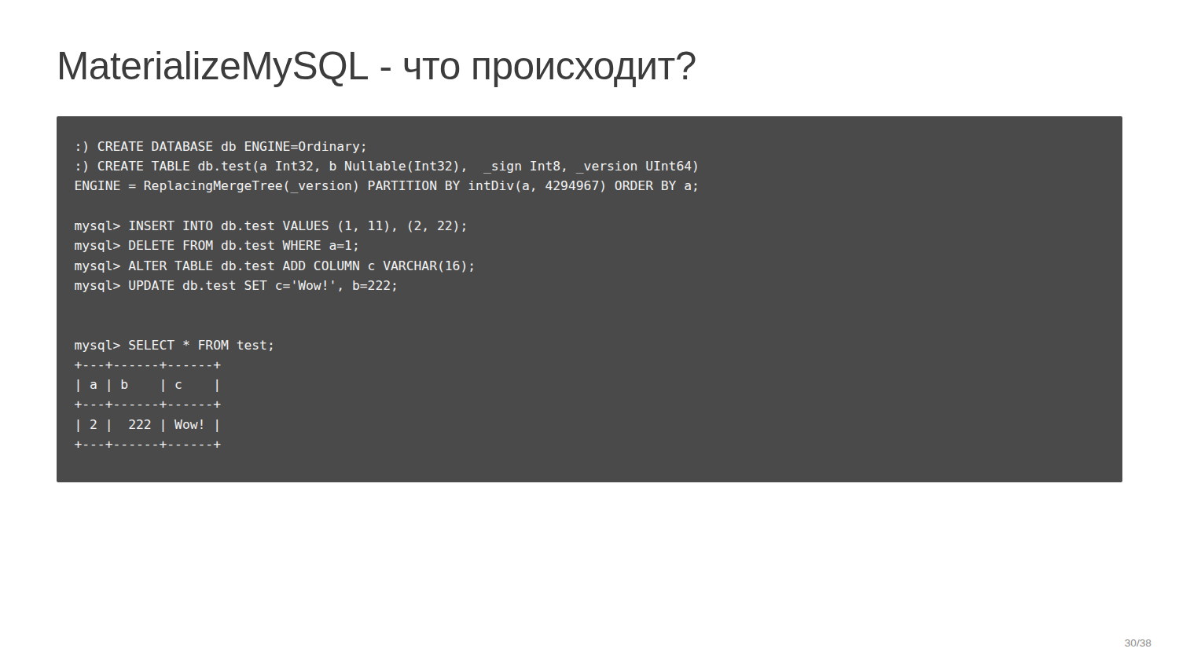MaterializeMySQL - что происходит?
:) CREATE DATABASE db ENGINE=Ordinary;
:) CREATE TABLE db.test(a Int32, b Nullable(Int32),  _sign Int8, _version UInt64)
ENGINE = ReplacingMergeTree(_version) PARTITION BY intDiv(a, 4294967) ORDER BY a;

mysql> INSERT INTO db.test VALUES (1, 11), (2, 22);
mysql> DELETE FROM db.test WHERE a=1;
mysql> ALTER TABLE db.test ADD COLUMN c VARCHAR(16);
mysql> UPDATE db.test SET c='Wow!', b=222;


mysql> SELECT * FROM test;
+---+------+------+
| a | b    | c    |
+---+------+------+
| 2 |  222 | Wow! |
+---+------+------+
30/38